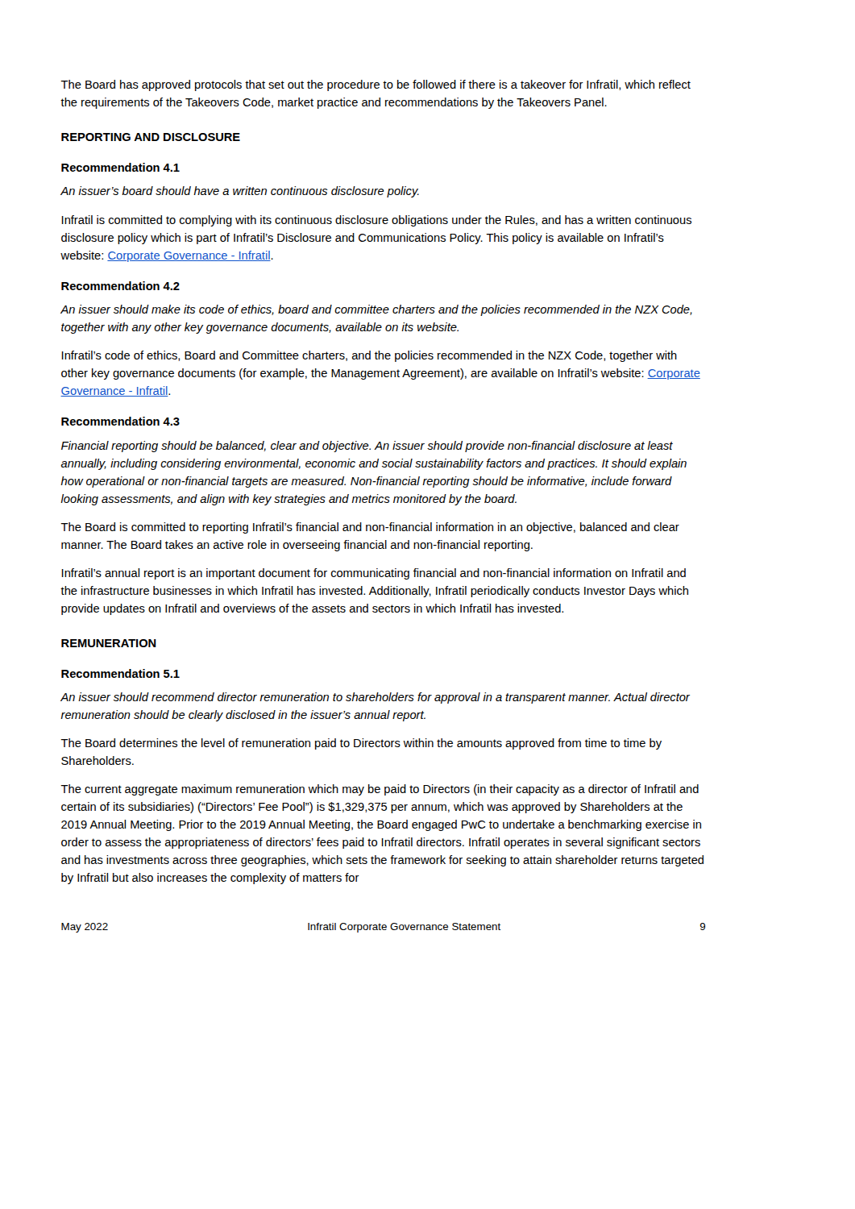The Board has approved protocols that set out the procedure to be followed if there is a takeover for Infratil, which reflect the requirements of the Takeovers Code, market practice and recommendations by the Takeovers Panel.
Reporting and Disclosure
Recommendation 4.1
An issuer’s board should have a written continuous disclosure policy.
Infratil is committed to complying with its continuous disclosure obligations under the Rules, and has a written continuous disclosure policy which is part of Infratil’s Disclosure and Communications Policy. This policy is available on Infratil’s website: Corporate Governance - Infratil.
Recommendation 4.2
An issuer should make its code of ethics, board and committee charters and the policies recommended in the NZX Code, together with any other key governance documents, available on its website.
Infratil’s code of ethics, Board and Committee charters, and the policies recommended in the NZX Code, together with other key governance documents (for example, the Management Agreement), are available on Infratil’s website: Corporate Governance - Infratil.
Recommendation 4.3
Financial reporting should be balanced, clear and objective. An issuer should provide non-financial disclosure at least annually, including considering environmental, economic and social sustainability factors and practices. It should explain how operational or non-financial targets are measured. Non-financial reporting should be informative, include forward looking assessments, and align with key strategies and metrics monitored by the board.
The Board is committed to reporting Infratil’s financial and non-financial information in an objective, balanced and clear manner. The Board takes an active role in overseeing financial and non-financial reporting.
Infratil’s annual report is an important document for communicating financial and non-financial information on Infratil and the infrastructure businesses in which Infratil has invested. Additionally, Infratil periodically conducts Investor Days which provide updates on Infratil and overviews of the assets and sectors in which Infratil has invested.
Remuneration
Recommendation 5.1
An issuer should recommend director remuneration to shareholders for approval in a transparent manner. Actual director remuneration should be clearly disclosed in the issuer’s annual report.
The Board determines the level of remuneration paid to Directors within the amounts approved from time to time by Shareholders.
The current aggregate maximum remuneration which may be paid to Directors (in their capacity as a director of Infratil and certain of its subsidiaries) (“Directors’ Fee Pool”) is $1,329,375 per annum, which was approved by Shareholders at the 2019 Annual Meeting. Prior to the 2019 Annual Meeting, the Board engaged PwC to undertake a benchmarking exercise in order to assess the appropriateness of directors’ fees paid to Infratil directors. Infratil operates in several significant sectors and has investments across three geographies, which sets the framework for seeking to attain shareholder returns targeted by Infratil but also increases the complexity of matters for
May 2022 Infratil Corporate Governance Statement 9